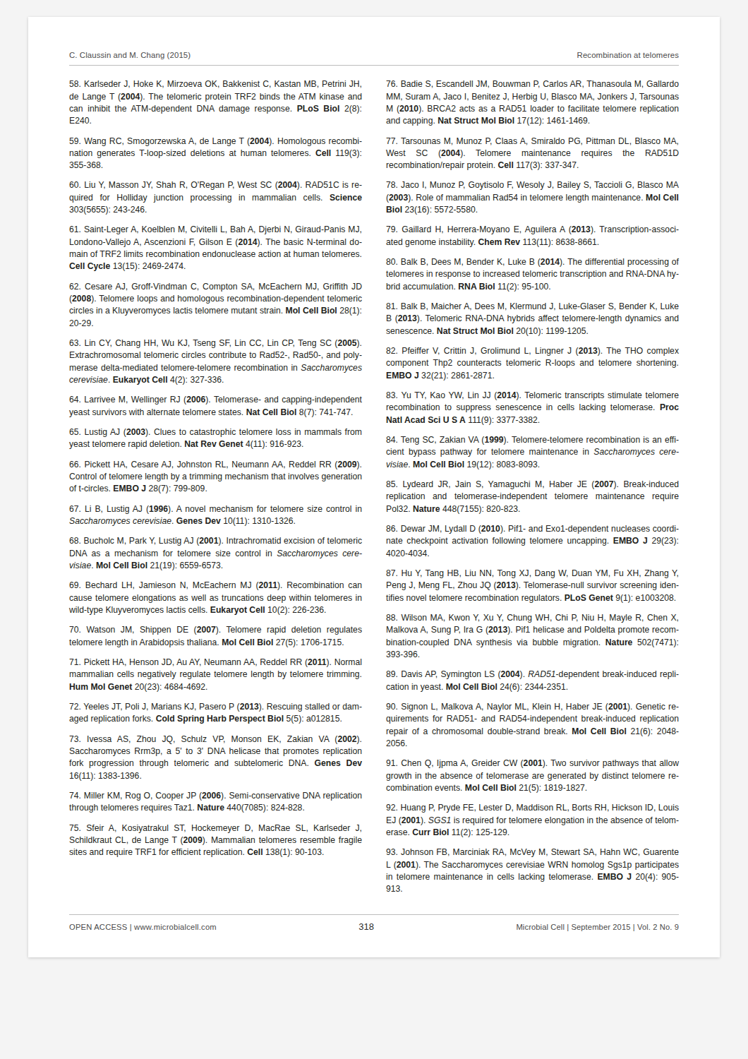C. Claussin and M. Chang (2015)
Recombination at telomeres
58. Karlseder J, Hoke K, Mirzoeva OK, Bakkenist C, Kastan MB, Petrini JH, de Lange T (2004). The telomeric protein TRF2 binds the ATM kinase and can inhibit the ATM-dependent DNA damage response. PLoS Biol 2(8): E240.
59. Wang RC, Smogorzewska A, de Lange T (2004). Homologous recombination generates T-loop-sized deletions at human telomeres. Cell 119(3): 355-368.
60. Liu Y, Masson JY, Shah R, O'Regan P, West SC (2004). RAD51C is required for Holliday junction processing in mammalian cells. Science 303(5655): 243-246.
61. Saint-Leger A, Koelblen M, Civitelli L, Bah A, Djerbi N, Giraud-Panis MJ, Londono-Vallejo A, Ascenzioni F, Gilson E (2014). The basic N-terminal domain of TRF2 limits recombination endonuclease action at human telomeres. Cell Cycle 13(15): 2469-2474.
62. Cesare AJ, Groff-Vindman C, Compton SA, McEachern MJ, Griffith JD (2008). Telomere loops and homologous recombination-dependent telomeric circles in a Kluyveromyces lactis telomere mutant strain. Mol Cell Biol 28(1): 20-29.
63. Lin CY, Chang HH, Wu KJ, Tseng SF, Lin CC, Lin CP, Teng SC (2005). Extrachromosomal telomeric circles contribute to Rad52-, Rad50-, and polymerase delta-mediated telomere-telomere recombination in Saccharomyces cerevisiae. Eukaryot Cell 4(2): 327-336.
64. Larrivee M, Wellinger RJ (2006). Telomerase- and capping-independent yeast survivors with alternate telomere states. Nat Cell Biol 8(7): 741-747.
65. Lustig AJ (2003). Clues to catastrophic telomere loss in mammals from yeast telomere rapid deletion. Nat Rev Genet 4(11): 916-923.
66. Pickett HA, Cesare AJ, Johnston RL, Neumann AA, Reddel RR (2009). Control of telomere length by a trimming mechanism that involves generation of t-circles. EMBO J 28(7): 799-809.
67. Li B, Lustig AJ (1996). A novel mechanism for telomere size control in Saccharomyces cerevisiae. Genes Dev 10(11): 1310-1326.
68. Bucholc M, Park Y, Lustig AJ (2001). Intrachromatid excision of telomeric DNA as a mechanism for telomere size control in Saccharomyces cerevisiae. Mol Cell Biol 21(19): 6559-6573.
69. Bechard LH, Jamieson N, McEachern MJ (2011). Recombination can cause telomere elongations as well as truncations deep within telomeres in wild-type Kluyveromyces lactis cells. Eukaryot Cell 10(2): 226-236.
70. Watson JM, Shippen DE (2007). Telomere rapid deletion regulates telomere length in Arabidopsis thaliana. Mol Cell Biol 27(5): 1706-1715.
71. Pickett HA, Henson JD, Au AY, Neumann AA, Reddel RR (2011). Normal mammalian cells negatively regulate telomere length by telomere trimming. Hum Mol Genet 20(23): 4684-4692.
72. Yeeles JT, Poli J, Marians KJ, Pasero P (2013). Rescuing stalled or damaged replication forks. Cold Spring Harb Perspect Biol 5(5): a012815.
73. Ivessa AS, Zhou JQ, Schulz VP, Monson EK, Zakian VA (2002). Saccharomyces Rrm3p, a 5' to 3' DNA helicase that promotes replication fork progression through telomeric and subtelomeric DNA. Genes Dev 16(11): 1383-1396.
74. Miller KM, Rog O, Cooper JP (2006). Semi-conservative DNA replication through telomeres requires Taz1. Nature 440(7085): 824-828.
75. Sfeir A, Kosiyatrakul ST, Hockemeyer D, MacRae SL, Karlseder J, Schildkraut CL, de Lange T (2009). Mammalian telomeres resemble fragile sites and require TRF1 for efficient replication. Cell 138(1): 90-103.
76. Badie S, Escandell JM, Bouwman P, Carlos AR, Thanasoula M, Gallardo MM, Suram A, Jaco I, Benitez J, Herbig U, Blasco MA, Jonkers J, Tarsounas M (2010). BRCA2 acts as a RAD51 loader to facilitate telomere replication and capping. Nat Struct Mol Biol 17(12): 1461-1469.
77. Tarsounas M, Munoz P, Claas A, Smiraldo PG, Pittman DL, Blasco MA, West SC (2004). Telomere maintenance requires the RAD51D recombination/repair protein. Cell 117(3): 337-347.
78. Jaco I, Munoz P, Goytisolo F, Wesoly J, Bailey S, Taccioli G, Blasco MA (2003). Role of mammalian Rad54 in telomere length maintenance. Mol Cell Biol 23(16): 5572-5580.
79. Gaillard H, Herrera-Moyano E, Aguilera A (2013). Transcription-associated genome instability. Chem Rev 113(11): 8638-8661.
80. Balk B, Dees M, Bender K, Luke B (2014). The differential processing of telomeres in response to increased telomeric transcription and RNA-DNA hybrid accumulation. RNA Biol 11(2): 95-100.
81. Balk B, Maicher A, Dees M, Klermund J, Luke-Glaser S, Bender K, Luke B (2013). Telomeric RNA-DNA hybrids affect telomere-length dynamics and senescence. Nat Struct Mol Biol 20(10): 1199-1205.
82. Pfeiffer V, Crittin J, Grolimund L, Lingner J (2013). The THO complex component Thp2 counteracts telomeric R-loops and telomere shortening. EMBO J 32(21): 2861-2871.
83. Yu TY, Kao YW, Lin JJ (2014). Telomeric transcripts stimulate telomere recombination to suppress senescence in cells lacking telomerase. Proc Natl Acad Sci U S A 111(9): 3377-3382.
84. Teng SC, Zakian VA (1999). Telomere-telomere recombination is an efficient bypass pathway for telomere maintenance in Saccharomyces cerevisiae. Mol Cell Biol 19(12): 8083-8093.
85. Lydeard JR, Jain S, Yamaguchi M, Haber JE (2007). Break-induced replication and telomerase-independent telomere maintenance require Pol32. Nature 448(7155): 820-823.
86. Dewar JM, Lydall D (2010). Pif1- and Exo1-dependent nucleases coordinate checkpoint activation following telomere uncapping. EMBO J 29(23): 4020-4034.
87. Hu Y, Tang HB, Liu NN, Tong XJ, Dang W, Duan YM, Fu XH, Zhang Y, Peng J, Meng FL, Zhou JQ (2013). Telomerase-null survivor screening identifies novel telomere recombination regulators. PLoS Genet 9(1): e1003208.
88. Wilson MA, Kwon Y, Xu Y, Chung WH, Chi P, Niu H, Mayle R, Chen X, Malkova A, Sung P, Ira G (2013). Pif1 helicase and Poldelta promote recombination-coupled DNA synthesis via bubble migration. Nature 502(7471): 393-396.
89. Davis AP, Symington LS (2004). RAD51-dependent break-induced replication in yeast. Mol Cell Biol 24(6): 2344-2351.
90. Signon L, Malkova A, Naylor ML, Klein H, Haber JE (2001). Genetic requirements for RAD51- and RAD54-independent break-induced replication repair of a chromosomal double-strand break. Mol Cell Biol 21(6): 2048-2056.
91. Chen Q, Ijpma A, Greider CW (2001). Two survivor pathways that allow growth in the absence of telomerase are generated by distinct telomere recombination events. Mol Cell Biol 21(5): 1819-1827.
92. Huang P, Pryde FE, Lester D, Maddison RL, Borts RH, Hickson ID, Louis EJ (2001). SGS1 is required for telomere elongation in the absence of telomerase. Curr Biol 11(2): 125-129.
93. Johnson FB, Marciniak RA, McVey M, Stewart SA, Hahn WC, Guarente L (2001). The Saccharomyces cerevisiae WRN homolog Sgs1p participates in telomere maintenance in cells lacking telomerase. EMBO J 20(4): 905-913.
OPEN ACCESS | www.microbialcell.com
318
Microbial Cell | September 2015 | Vol. 2 No. 9